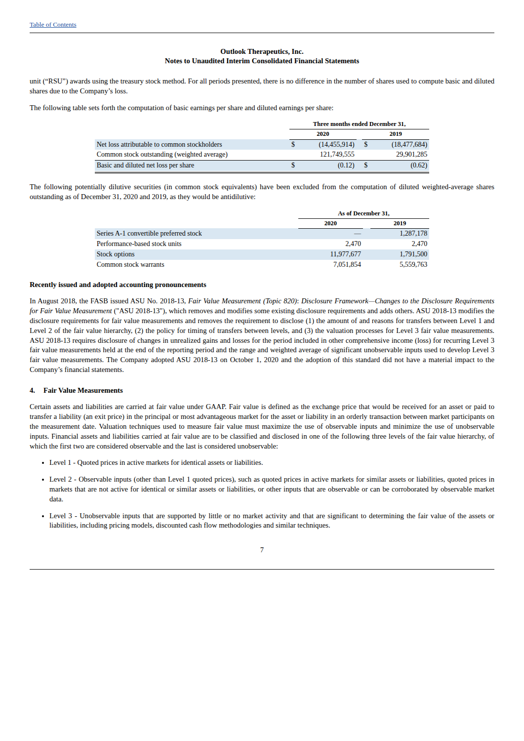Table of Contents
Outlook Therapeutics, Inc.
Notes to Unaudited Interim Consolidated Financial Statements
unit (“RSU”) awards using the treasury stock method. For all periods presented, there is no difference in the number of shares used to compute basic and diluted shares due to the Company’s loss.
The following table sets forth the computation of basic earnings per share and diluted earnings per share:
| | Three months ended December 31, |
| | 2020 | | 2019 |
| Net loss attributable to common stockholders | $ | (14,455,914) | | $ | (18,477,684) |
| Common stock outstanding (weighted average) | | 121,749,555 | | | 29,901,285 |
| Basic and diluted net loss per share | $ | (0.12) | | $ | (0.62) |
The following potentially dilutive securities (in common stock equivalents) have been excluded from the computation of diluted weighted-average shares outstanding as of December 31, 2020 and 2019, as they would be antidilutive:
| | As of December 31, |
| | 2020 | | 2019 |
| Series A-1 convertible preferred stock | — | | 1,287,178 |
| Performance-based stock units | 2,470 | | 2,470 |
| Stock options | 11,977,677 | | 1,791,500 |
| Common stock warrants | 7,051,854 | | 5,559,763 |
Recently issued and adopted accounting pronouncements
In August 2018, the FASB issued ASU No. 2018-13, Fair Value Measurement (Topic 820): Disclosure Framework—Changes to the Disclosure Requirements for Fair Value Measurement ("ASU 2018-13"), which removes and modifies some existing disclosure requirements and adds others. ASU 2018-13 modifies the disclosure requirements for fair value measurements and removes the requirement to disclose (1) the amount of and reasons for transfers between Level 1 and Level 2 of the fair value hierarchy, (2) the policy for timing of transfers between levels, and (3) the valuation processes for Level 3 fair value measurements. ASU 2018-13 requires disclosure of changes in unrealized gains and losses for the period included in other comprehensive income (loss) for recurring Level 3 fair value measurements held at the end of the reporting period and the range and weighted average of significant unobservable inputs used to develop Level 3 fair value measurements. The Company adopted ASU 2018-13 on October 1, 2020 and the adoption of this standard did not have a material impact to the Company’s financial statements.
4. Fair Value Measurements
Certain assets and liabilities are carried at fair value under GAAP. Fair value is defined as the exchange price that would be received for an asset or paid to transfer a liability (an exit price) in the principal or most advantageous market for the asset or liability in an orderly transaction between market participants on the measurement date. Valuation techniques used to measure fair value must maximize the use of observable inputs and minimize the use of unobservable inputs. Financial assets and liabilities carried at fair value are to be classified and disclosed in one of the following three levels of the fair value hierarchy, of which the first two are considered observable and the last is considered unobservable:
Level 1 - Quoted prices in active markets for identical assets or liabilities.
Level 2 - Observable inputs (other than Level 1 quoted prices), such as quoted prices in active markets for similar assets or liabilities, quoted prices in markets that are not active for identical or similar assets or liabilities, or other inputs that are observable or can be corroborated by observable market data.
Level 3 - Unobservable inputs that are supported by little or no market activity and that are significant to determining the fair value of the assets or liabilities, including pricing models, discounted cash flow methodologies and similar techniques.
7